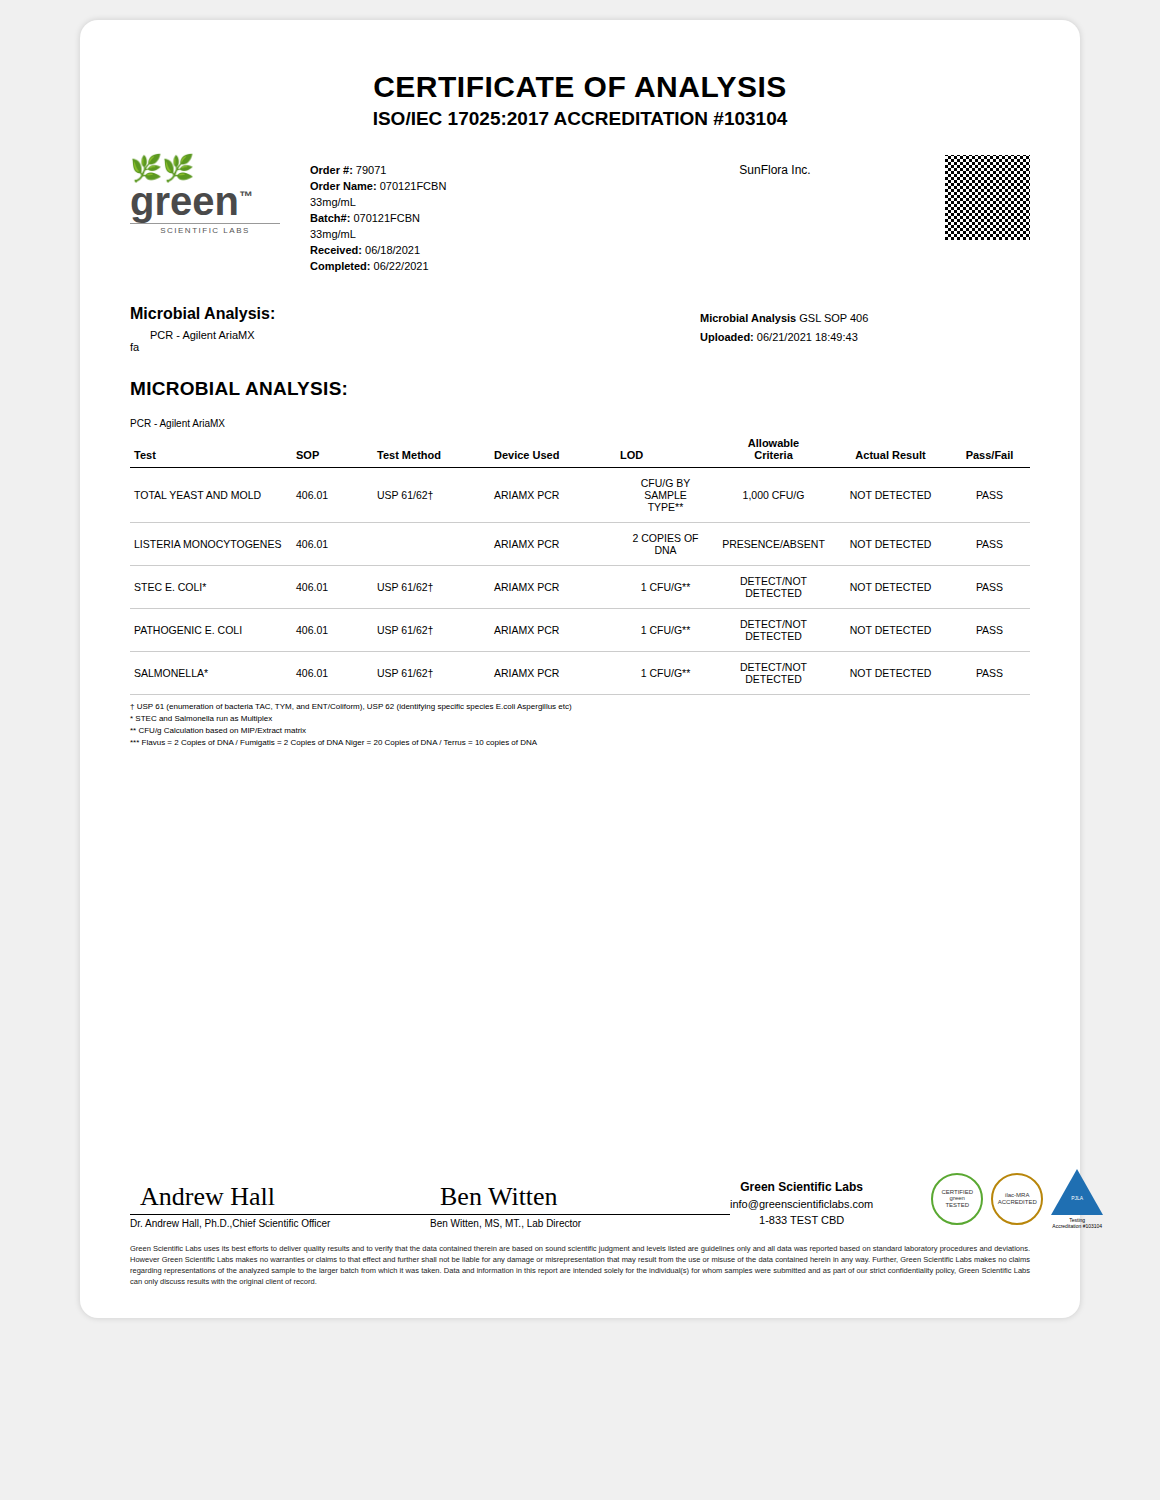CERTIFICATE OF ANALYSIS
ISO/IEC 17025:2017 ACCREDITATION #103104
🌿🌿
green™
SCIENTIFIC LABS
Order #: 79071
Order Name: 070121FCBN
33mg/mL
Batch#: 070121FCBN
33mg/mL
Received: 06/18/2021
Completed: 06/22/2021
SunFlora Inc.
Microbial Analysis:
PCR - Agilent AriaMX
fa
Microbial Analysis GSL SOP 406
Uploaded: 06/21/2021 18:49:43
MICROBIAL ANALYSIS:
PCR - Agilent AriaMX
| Test | SOP | Test Method | Device Used | LOD | Allowable Criteria | Actual Result | Pass/Fail |
| --- | --- | --- | --- | --- | --- | --- | --- |
| TOTAL YEAST AND MOLD | 406.01 | USP 61/62† | ARIAMX PCR | CFU/G BY SAMPLE TYPE** | 1,000 CFU/G | NOT DETECTED | PASS |
| LISTERIA MONOCYTOGENES | 406.01 | | ARIAMX PCR | 2 COPIES OF DNA | PRESENCE/ABSENT | NOT DETECTED | PASS |
| STEC E. COLI* | 406.01 | USP 61/62† | ARIAMX PCR | 1 CFU/G** | DETECT/NOT DETECTED | NOT DETECTED | PASS |
| PATHOGENIC E. COLI | 406.01 | USP 61/62† | ARIAMX PCR | 1 CFU/G** | DETECT/NOT DETECTED | NOT DETECTED | PASS |
| SALMONELLA* | 406.01 | USP 61/62† | ARIAMX PCR | 1 CFU/G** | DETECT/NOT DETECTED | NOT DETECTED | PASS |
† USP 61 (enumeration of bacteria TAC, TYM, and ENT/Coliform), USP 62 (identifying specific species E.coli Aspergillus etc)
* STEC and Salmonella run as Multiplex
** CFU/g Calculation based on MIP/Extract matrix
*** Flavus = 2 Copies of DNA / Fumigatis = 2 Copies of DNA Niger = 20 Copies of DNA / Terrus = 10 copies of DNA
Andrew Hall
Dr. Andrew Hall, Ph.D.,Chief Scientific Officer
Ben Witten
Ben Witten, MS, MT., Lab Director
Green Scientific Labs
info@greenscientificlabs.com
1-833 TEST CBD
CERTIFIED
green
TESTED
ilac-MRA
ACCREDITED
PJLA
Testing
Accreditation #103104
Green Scientific Labs uses its best efforts to deliver quality results and to verify that the data contained therein are based on sound scientific judgment and levels listed are guidelines only and all data was reported based on standard laboratory procedures and deviations. However Green Scientific Labs makes no warranties or claims to that effect and further shall not be liable for any damage or misrepresentation that may result from the use or misuse of the data contained herein in any way. Further, Green Scientific Labs makes no claims regarding representations of the analyzed sample to the larger batch from which it was taken. Data and information in this report are intended solely for the individual(s) for whom samples were submitted and as part of our strict confidentiality policy, Green Scientific Labs can only discuss results with the original client of record.